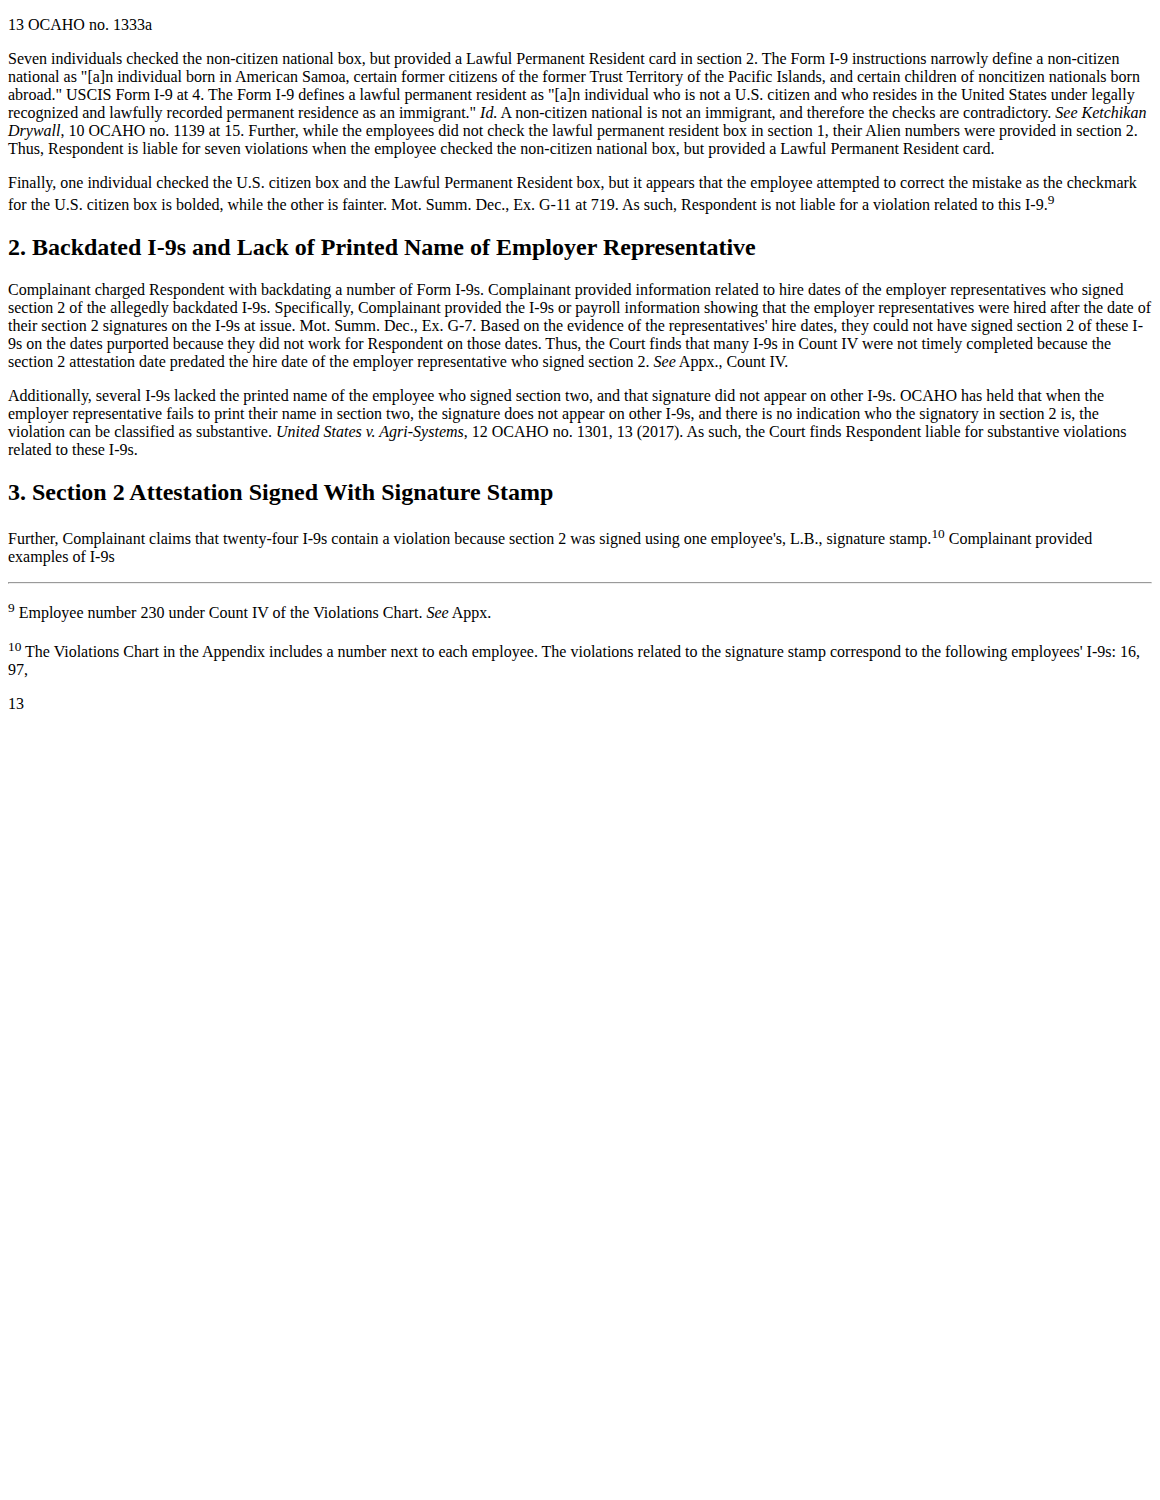13 OCAHO no. 1333a
Seven individuals checked the non-citizen national box, but provided a Lawful Permanent Resident card in section 2. The Form I-9 instructions narrowly define a non-citizen national as "[a]n individual born in American Samoa, certain former citizens of the former Trust Territory of the Pacific Islands, and certain children of noncitizen nationals born abroad." USCIS Form I-9 at 4. The Form I-9 defines a lawful permanent resident as "[a]n individual who is not a U.S. citizen and who resides in the United States under legally recognized and lawfully recorded permanent residence as an immigrant." Id. A non-citizen national is not an immigrant, and therefore the checks are contradictory. See Ketchikan Drywall, 10 OCAHO no. 1139 at 15. Further, while the employees did not check the lawful permanent resident box in section 1, their Alien numbers were provided in section 2. Thus, Respondent is liable for seven violations when the employee checked the non-citizen national box, but provided a Lawful Permanent Resident card.
Finally, one individual checked the U.S. citizen box and the Lawful Permanent Resident box, but it appears that the employee attempted to correct the mistake as the checkmark for the U.S. citizen box is bolded, while the other is fainter. Mot. Summ. Dec., Ex. G-11 at 719. As such, Respondent is not liable for a violation related to this I-9.9
2. Backdated I-9s and Lack of Printed Name of Employer Representative
Complainant charged Respondent with backdating a number of Form I-9s. Complainant provided information related to hire dates of the employer representatives who signed section 2 of the allegedly backdated I-9s. Specifically, Complainant provided the I-9s or payroll information showing that the employer representatives were hired after the date of their section 2 signatures on the I-9s at issue. Mot. Summ. Dec., Ex. G-7. Based on the evidence of the representatives' hire dates, they could not have signed section 2 of these I-9s on the dates purported because they did not work for Respondent on those dates. Thus, the Court finds that many I-9s in Count IV were not timely completed because the section 2 attestation date predated the hire date of the employer representative who signed section 2. See Appx., Count IV.
Additionally, several I-9s lacked the printed name of the employee who signed section two, and that signature did not appear on other I-9s. OCAHO has held that when the employer representative fails to print their name in section two, the signature does not appear on other I-9s, and there is no indication who the signatory in section 2 is, the violation can be classified as substantive. United States v. Agri-Systems, 12 OCAHO no. 1301, 13 (2017). As such, the Court finds Respondent liable for substantive violations related to these I-9s.
3. Section 2 Attestation Signed With Signature Stamp
Further, Complainant claims that twenty-four I-9s contain a violation because section 2 was signed using one employee's, L.B., signature stamp.10 Complainant provided examples of I-9s
9 Employee number 230 under Count IV of the Violations Chart. See Appx.
10 The Violations Chart in the Appendix includes a number next to each employee. The violations related to the signature stamp correspond to the following employees' I-9s: 16, 97,
13